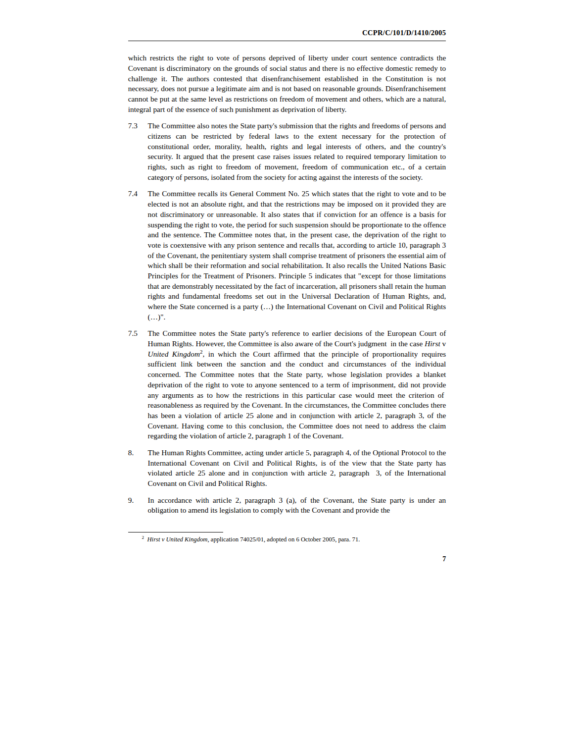CCPR/C/101/D/1410/2005
which restricts the right to vote of persons deprived of liberty under court sentence contradicts the Covenant is discriminatory on the grounds of social status and there is no effective domestic remedy to challenge it. The authors contested that disenfranchisement established in the Constitution is not necessary, does not pursue a legitimate aim and is not based on reasonable grounds. Disenfranchisement cannot be put at the same level as restrictions on freedom of movement and others, which are a natural, integral part of the essence of such punishment as deprivation of liberty.
7.3
The Committee also notes the State party's submission that the rights and freedoms of persons and citizens can be restricted by federal laws to the extent necessary for the protection of constitutional order, morality, health, rights and legal interests of others, and the country's security. It argued that the present case raises issues related to required temporary limitation to rights, such as right to freedom of movement, freedom of communication etc., of a certain category of persons, isolated from the society for acting against the interests of the society.
7.4
The Committee recalls its General Comment No. 25 which states that the right to vote and to be elected is not an absolute right, and that the restrictions may be imposed on it provided they are not discriminatory or unreasonable. It also states that if conviction for an offence is a basis for suspending the right to vote, the period for such suspension should be proportionate to the offence and the sentence. The Committee notes that, in the present case, the deprivation of the right to vote is coextensive with any prison sentence and recalls that, according to article 10, paragraph 3 of the Covenant, the penitentiary system shall comprise treatment of prisoners the essential aim of which shall be their reformation and social rehabilitation. It also recalls the United Nations Basic Principles for the Treatment of Prisoners. Principle 5 indicates that "except for those limitations that are demonstrably necessitated by the fact of incarceration, all prisoners shall retain the human rights and fundamental freedoms set out in the Universal Declaration of Human Rights, and, where the State concerned is a party (…) the International Covenant on Civil and Political Rights (…)".
7.5
The Committee notes the State party's reference to earlier decisions of the European Court of Human Rights. However, the Committee is also aware of the Court's judgment in the case Hirst v United Kingdom2, in which the Court affirmed that the principle of proportionality requires sufficient link between the sanction and the conduct and circumstances of the individual concerned. The Committee notes that the State party, whose legislation provides a blanket deprivation of the right to vote to anyone sentenced to a term of imprisonment, did not provide any arguments as to how the restrictions in this particular case would meet the criterion of reasonableness as required by the Covenant. In the circumstances, the Committee concludes there has been a violation of article 25 alone and in conjunction with article 2, paragraph 3, of the Covenant. Having come to this conclusion, the Committee does not need to address the claim regarding the violation of article 2, paragraph 1 of the Covenant.
8.
The Human Rights Committee, acting under article 5, paragraph 4, of the Optional Protocol to the International Covenant on Civil and Political Rights, is of the view that the State party has violated article 25 alone and in conjunction with article 2, paragraph 3, of the International Covenant on Civil and Political Rights.
9.
In accordance with article 2, paragraph 3 (a), of the Covenant, the State party is under an obligation to amend its legislation to comply with the Covenant and provide the
2 Hirst v United Kingdom, application 74025/01, adopted on 6 October 2005, para. 71.
7